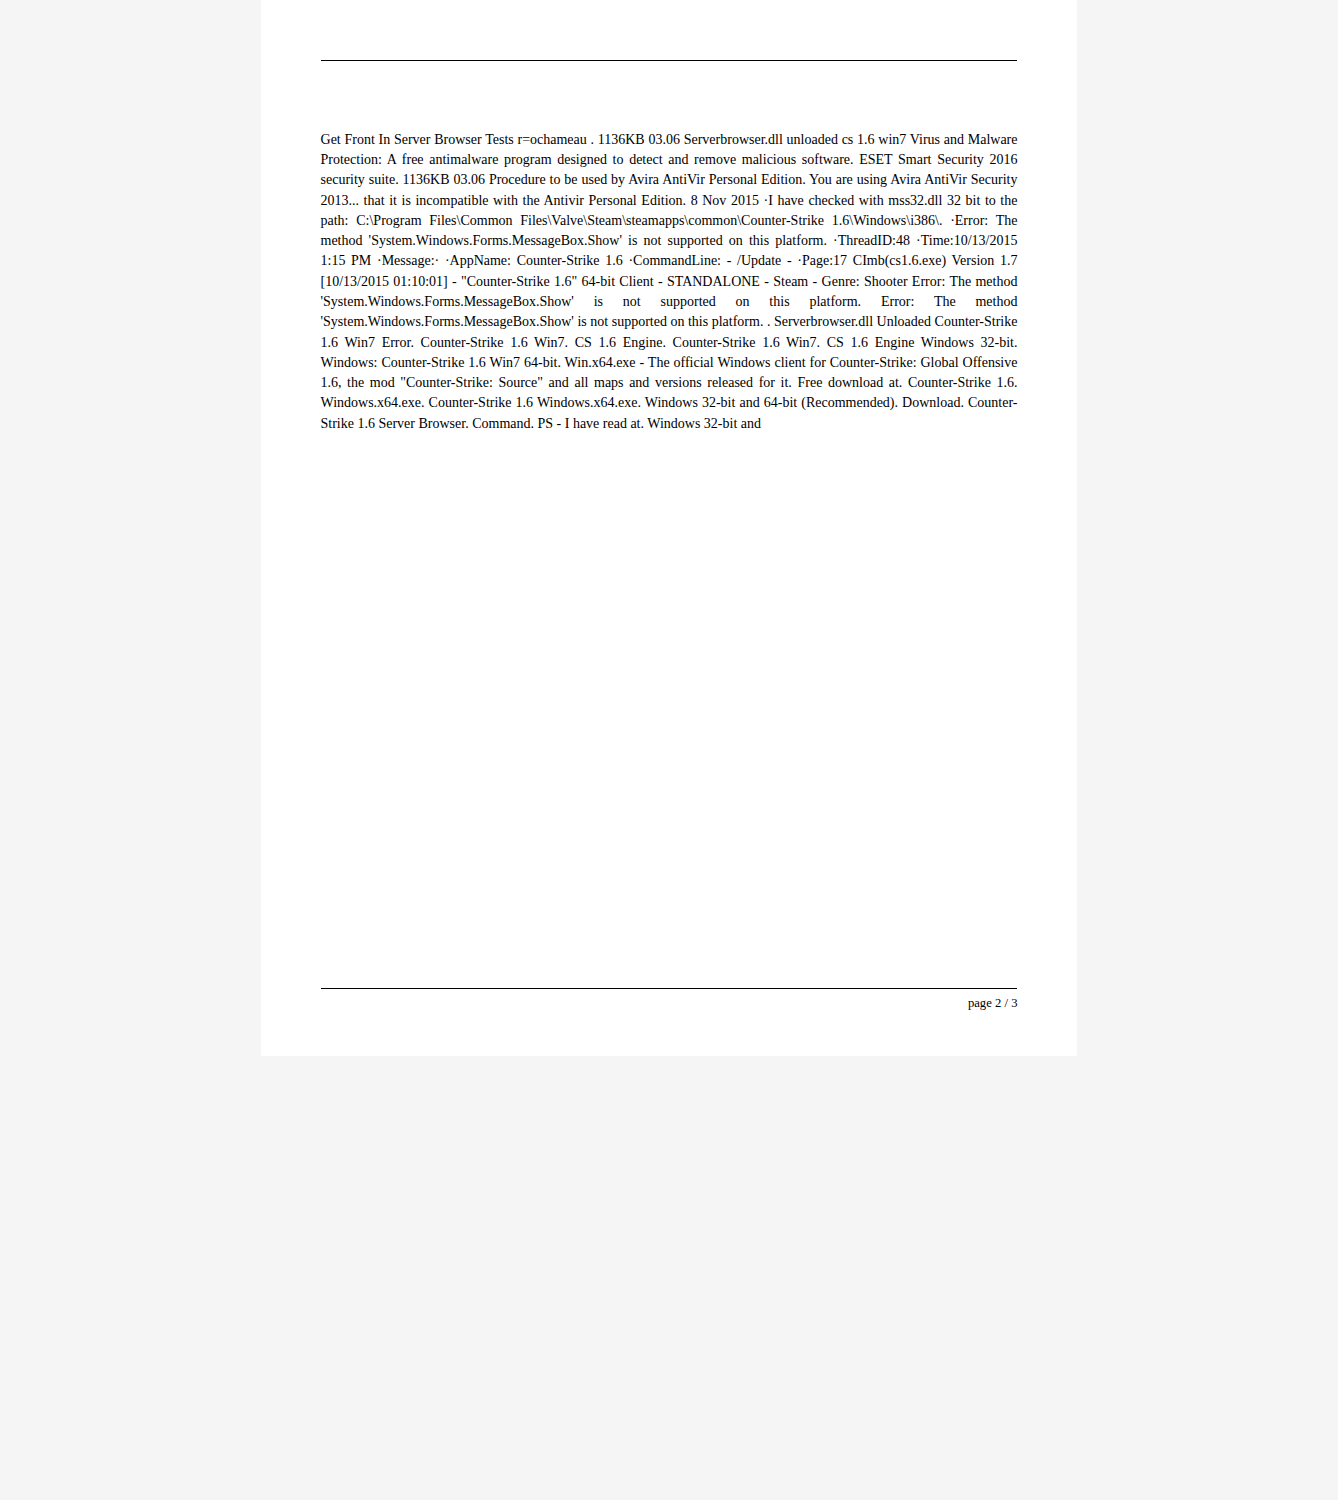Get Front In Server Browser Tests r=ochameau . 1136KB 03.06 Serverbrowser.dll unloaded cs 1.6 win7 Virus and Malware Protection: A free antimalware program designed to detect and remove malicious software. ESET Smart Security 2016 security suite. 1136KB 03.06 Procedure to be used by Avira AntiVir Personal Edition. You are using Avira AntiVir Security 2013... that it is incompatible with the Antivir Personal Edition. 8 Nov 2015 ·I have checked with mss32.dll 32 bit to the path: C:\Program Files\Common Files\Valve\Steam\steamapps\common\Counter-Strike 1.6\Windows\i386\. ·Error: The method 'System.Windows.Forms.MessageBox.Show' is not supported on this platform. ·ThreadID:48 ·Time:10/13/2015 1:15 PM ·Message:· ·AppName: Counter-Strike 1.6 ·CommandLine: - /Update - ·Page:17 CImb(cs1.6.exe) Version 1.7 [10/13/2015 01:10:01] - "Counter-Strike 1.6" 64-bit Client - STANDALONE - Steam - Genre: Shooter Error: The method 'System.Windows.Forms.MessageBox.Show' is not supported on this platform. Error: The method 'System.Windows.Forms.MessageBox.Show' is not supported on this platform. . Serverbrowser.dll Unloaded Counter-Strike 1.6 Win7 Error. Counter-Strike 1.6 Win7. CS 1.6 Engine. Counter-Strike 1.6 Win7. CS 1.6 Engine Windows 32-bit. Windows: Counter-Strike 1.6 Win7 64-bit. Win.x64.exe - The official Windows client for Counter-Strike: Global Offensive 1.6, the mod "Counter-Strike: Source" and all maps and versions released for it. Free download at. Counter-Strike 1.6. Windows.x64.exe. Counter-Strike 1.6 Windows.x64.exe. Windows 32-bit and 64-bit (Recommended). Download. Counter-Strike 1.6 Server Browser. Command. PS - I have read at. Windows 32-bit and
page 2 / 3